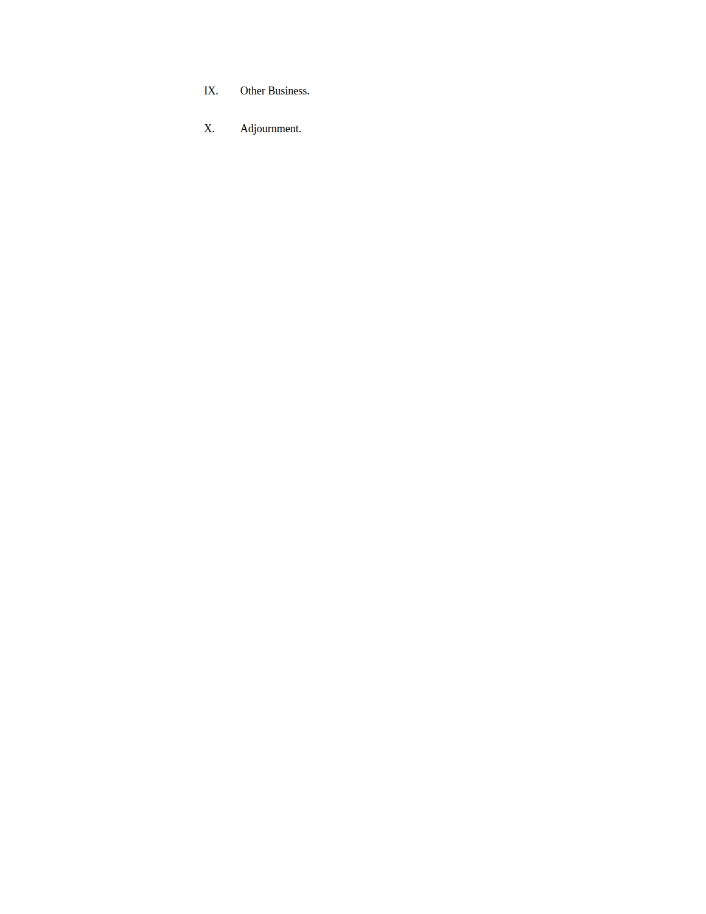IX. Other Business.
X. Adjournment.